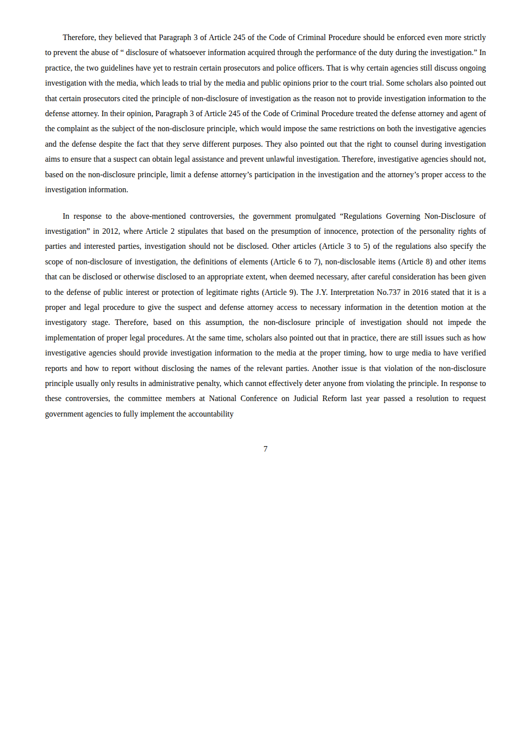Therefore, they believed that Paragraph 3 of Article 245 of the Code of Criminal Procedure should be enforced even more strictly to prevent the abuse of “ disclosure of whatsoever information acquired through the performance of the duty during the investigation.” In practice, the two guidelines have yet to restrain certain prosecutors and police officers. That is why certain agencies still discuss ongoing investigation with the media, which leads to trial by the media and public opinions prior to the court trial. Some scholars also pointed out that certain prosecutors cited the principle of non-disclosure of investigation as the reason not to provide investigation information to the defense attorney. In their opinion, Paragraph 3 of Article 245 of the Code of Criminal Procedure treated the defense attorney and agent of the complaint as the subject of the non-disclosure principle, which would impose the same restrictions on both the investigative agencies and the defense despite the fact that they serve different purposes. They also pointed out that the right to counsel during investigation aims to ensure that a suspect can obtain legal assistance and prevent unlawful investigation. Therefore, investigative agencies should not, based on the non-disclosure principle, limit a defense attorney’s participation in the investigation and the attorney’s proper access to the investigation information.
In response to the above-mentioned controversies, the government promulgated “Regulations Governing Non-Disclosure of investigation” in 2012, where Article 2 stipulates that based on the presumption of innocence, protection of the personality rights of parties and interested parties, investigation should not be disclosed. Other articles (Article 3 to 5) of the regulations also specify the scope of non-disclosure of investigation, the definitions of elements (Article 6 to 7), non-disclosable items (Article 8) and other items that can be disclosed or otherwise disclosed to an appropriate extent, when deemed necessary, after careful consideration has been given to the defense of public interest or protection of legitimate rights (Article 9). The J.Y. Interpretation No.737 in 2016 stated that it is a proper and legal procedure to give the suspect and defense attorney access to necessary information in the detention motion at the investigatory stage. Therefore, based on this assumption, the non-disclosure principle of investigation should not impede the implementation of proper legal procedures. At the same time, scholars also pointed out that in practice, there are still issues such as how investigative agencies should provide investigation information to the media at the proper timing, how to urge media to have verified reports and how to report without disclosing the names of the relevant parties. Another issue is that violation of the non-disclosure principle usually only results in administrative penalty, which cannot effectively deter anyone from violating the principle. In response to these controversies, the committee members at National Conference on Judicial Reform last year passed a resolution to request government agencies to fully implement the accountability
7